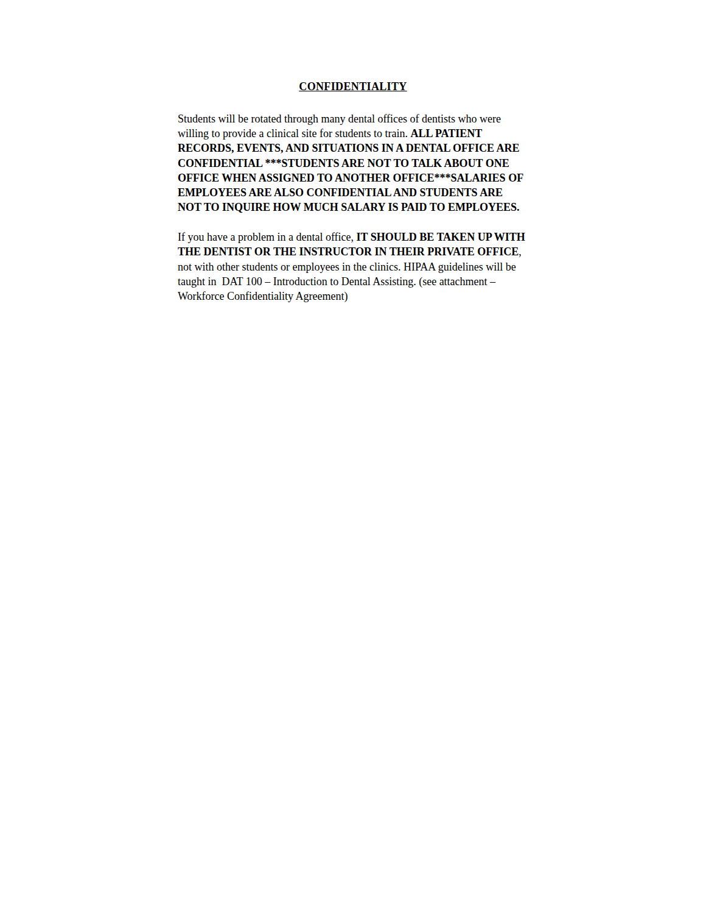CONFIDENTIALITY
Students will be rotated through many dental offices of dentists who were willing to provide a clinical site for students to train. ALL PATIENT RECORDS, EVENTS, AND SITUATIONS IN A DENTAL OFFICE ARE CONFIDENTIAL ***STUDENTS ARE NOT TO TALK ABOUT ONE OFFICE WHEN ASSIGNED TO ANOTHER OFFICE***SALARIES OF EMPLOYEES ARE ALSO CONFIDENTIAL AND STUDENTS ARE NOT TO INQUIRE HOW MUCH SALARY IS PAID TO EMPLOYEES.
If you have a problem in a dental office, IT SHOULD BE TAKEN UP WITH THE DENTIST OR THE INSTRUCTOR IN THEIR PRIVATE OFFICE, not with other students or employees in the clinics. HIPAA guidelines will be taught in DAT 100 – Introduction to Dental Assisting. (see attachment – Workforce Confidentiality Agreement)